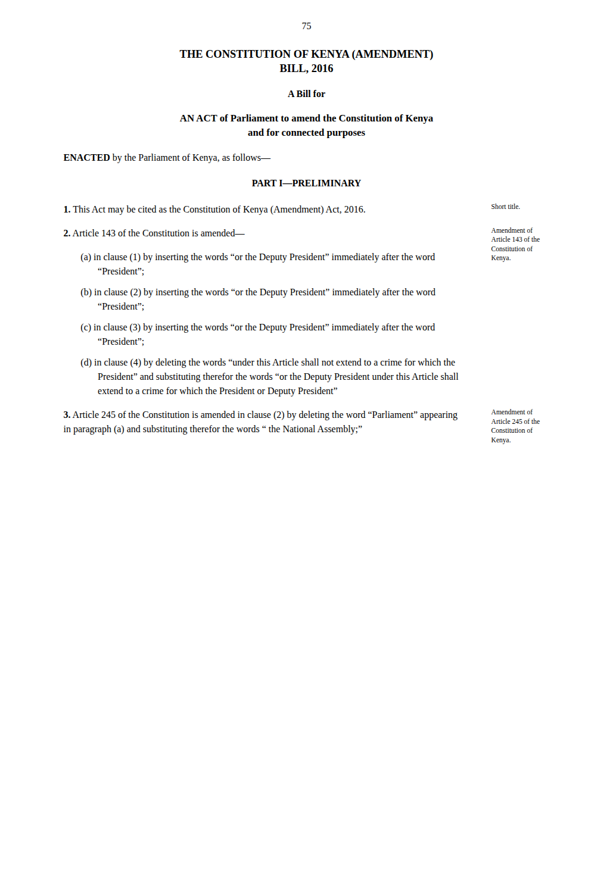75
THE CONSTITUTION OF KENYA (AMENDMENT)
BILL, 2016
A Bill for
AN ACT of Parliament to amend the Constitution of Kenya and for connected purposes
ENACTED by the Parliament of Kenya, as follows—
PART I—PRELIMINARY
Short title.
1. This Act may be cited as the Constitution of Kenya (Amendment) Act, 2016.
Amendment of Article 143 of the Constitution of Kenya.
2. Article 143 of the Constitution is amended—
(a) in clause (1) by inserting the words “or the Deputy President” immediately after the word “President”;
(b) in clause (2) by inserting the words “or the Deputy President” immediately after the word “President”;
(c) in clause (3) by inserting the words “or the Deputy President” immediately after the word “President”;
(d) in clause (4) by deleting the words “under this Article shall not extend to a crime for which the President” and substituting therefor the words “or the Deputy President under this Article shall extend to a crime for which the President or Deputy President”
Amendment of Article 245 of the Constitution of Kenya.
3. Article 245 of the Constitution is amended in clause (2) by deleting the word “Parliament” appearing in paragraph (a) and substituting therefor the words “ the National Assembly;”